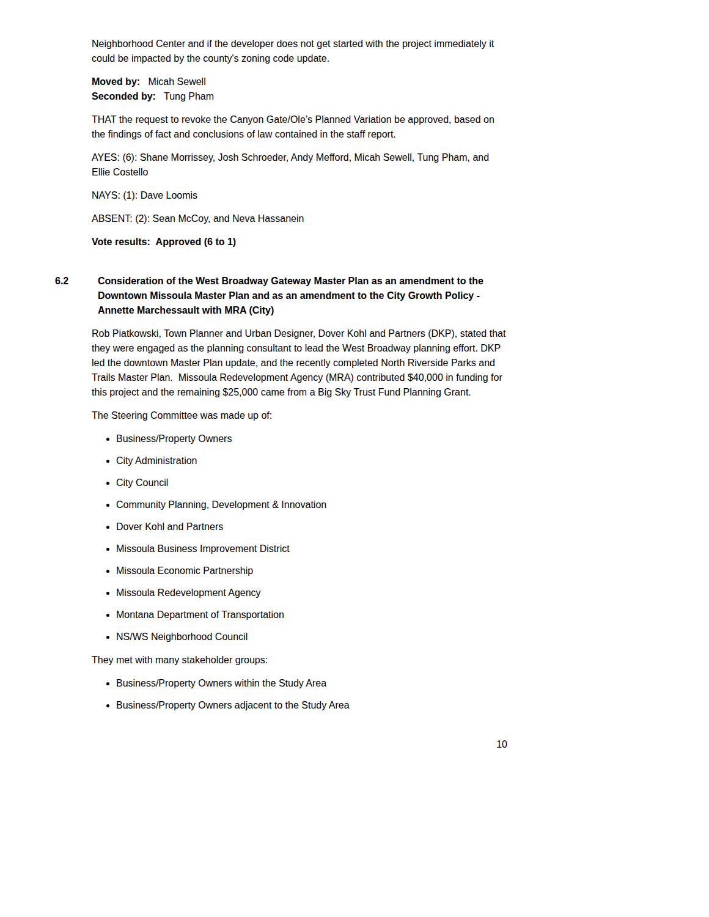Neighborhood Center and if the developer does not get started with the project immediately it could be impacted by the county's zoning code update.
Moved by: Micah Sewell
Seconded by: Tung Pham
THAT the request to revoke the Canyon Gate/Ole’s Planned Variation be approved, based on the findings of fact and conclusions of law contained in the staff report.
AYES: (6): Shane Morrissey, Josh Schroeder, Andy Mefford, Micah Sewell, Tung Pham, and Ellie Costello
NAYS: (1): Dave Loomis
ABSENT: (2): Sean McCoy, and Neva Hassanein
Vote results: Approved (6 to 1)
6.2
Consideration of the West Broadway Gateway Master Plan as an amendment to the Downtown Missoula Master Plan and as an amendment to the City Growth Policy - Annette Marchessault with MRA (City)
Rob Piatkowski, Town Planner and Urban Designer, Dover Kohl and Partners (DKP), stated that they were engaged as the planning consultant to lead the West Broadway planning effort. DKP led the downtown Master Plan update, and the recently completed North Riverside Parks and Trails Master Plan. Missoula Redevelopment Agency (MRA) contributed $40,000 in funding for this project and the remaining $25,000 came from a Big Sky Trust Fund Planning Grant.
The Steering Committee was made up of:
Business/Property Owners
City Administration
City Council
Community Planning, Development & Innovation
Dover Kohl and Partners
Missoula Business Improvement District
Missoula Economic Partnership
Missoula Redevelopment Agency
Montana Department of Transportation
NS/WS Neighborhood Council
They met with many stakeholder groups:
Business/Property Owners within the Study Area
Business/Property Owners adjacent to the Study Area
10